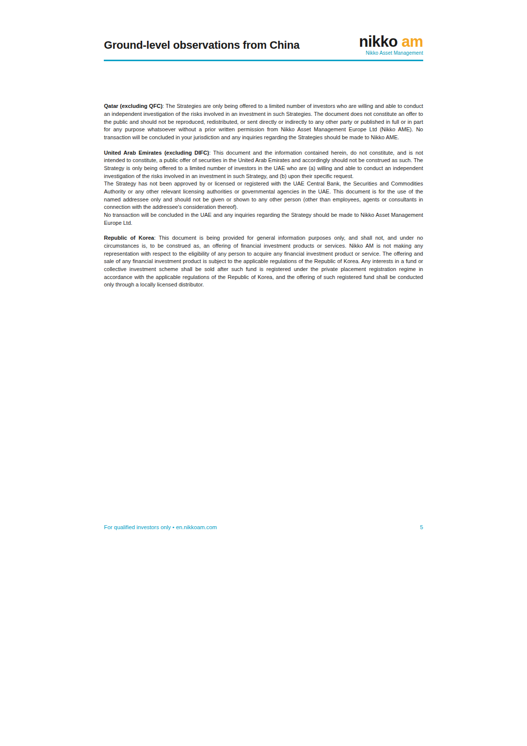Ground-level observations from China
nikko am
Nikko Asset Management
Qatar (excluding QFC): The Strategies are only being offered to a limited number of investors who are willing and able to conduct an independent investigation of the risks involved in an investment in such Strategies. The document does not constitute an offer to the public and should not be reproduced, redistributed, or sent directly or indirectly to any other party or published in full or in part for any purpose whatsoever without a prior written permission from Nikko Asset Management Europe Ltd (Nikko AME). No transaction will be concluded in your jurisdiction and any inquiries regarding the Strategies should be made to Nikko AME.
United Arab Emirates (excluding DIFC): This document and the information contained herein, do not constitute, and is not intended to constitute, a public offer of securities in the United Arab Emirates and accordingly should not be construed as such. The Strategy is only being offered to a limited number of investors in the UAE who are (a) willing and able to conduct an independent investigation of the risks involved in an investment in such Strategy, and (b) upon their specific request.
The Strategy has not been approved by or licensed or registered with the UAE Central Bank, the Securities and Commodities Authority or any other relevant licensing authorities or governmental agencies in the UAE. This document is for the use of the named addressee only and should not be given or shown to any other person (other than employees, agents or consultants in connection with the addressee's consideration thereof).
No transaction will be concluded in the UAE and any inquiries regarding the Strategy should be made to Nikko Asset Management Europe Ltd.
Republic of Korea: This document is being provided for general information purposes only, and shall not, and under no circumstances is, to be construed as, an offering of financial investment products or services. Nikko AM is not making any representation with respect to the eligibility of any person to acquire any financial investment product or service. The offering and sale of any financial investment product is subject to the applicable regulations of the Republic of Korea. Any interests in a fund or collective investment scheme shall be sold after such fund is registered under the private placement registration regime in accordance with the applicable regulations of the Republic of Korea, and the offering of such registered fund shall be conducted only through a locally licensed distributor.
For qualified investors only • en.nikkoam.com
5